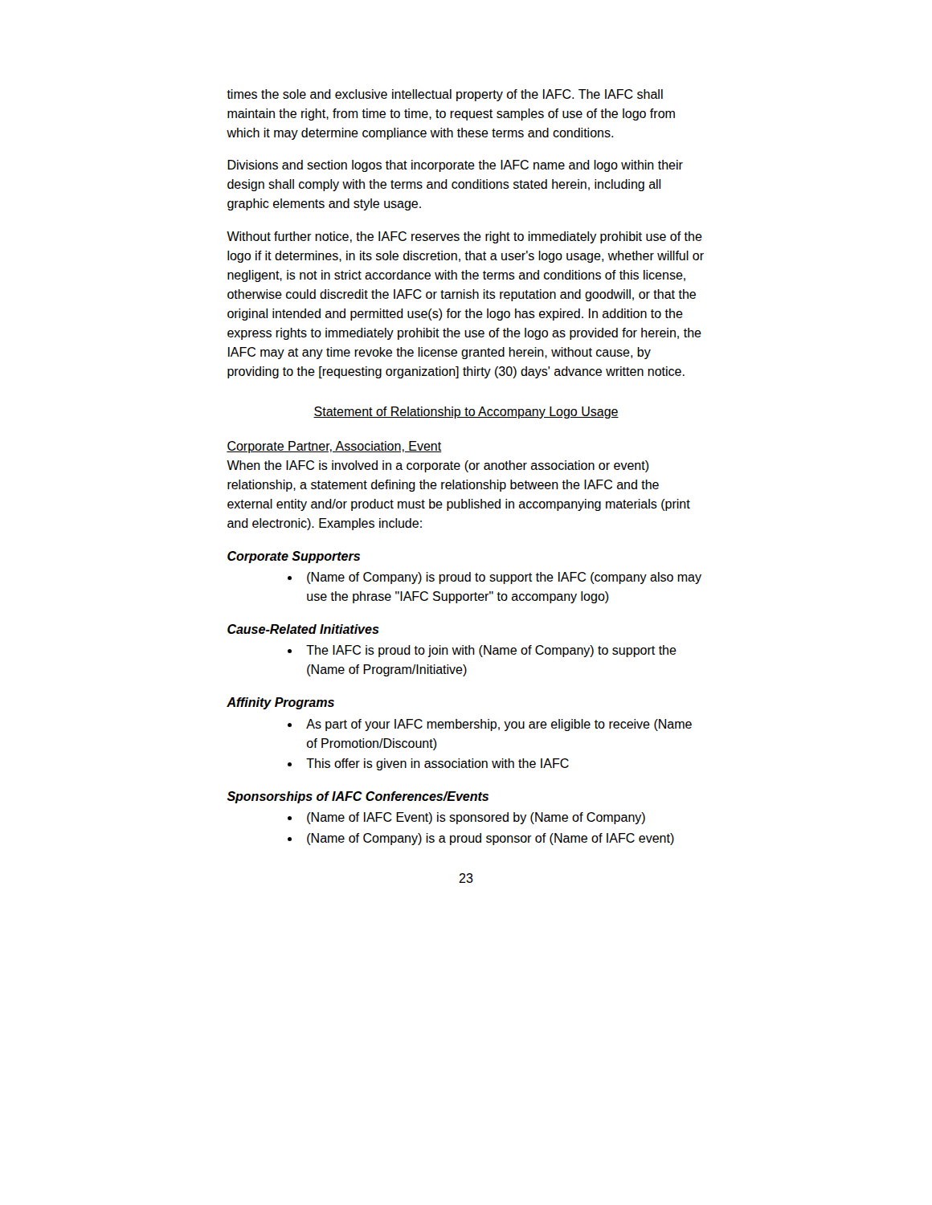times the sole and exclusive intellectual property of the IAFC. The IAFC shall maintain the right, from time to time, to request samples of use of the logo from which it may determine compliance with these terms and conditions.
Divisions and section logos that incorporate the IAFC name and logo within their design shall comply with the terms and conditions stated herein, including all graphic elements and style usage.
Without further notice, the IAFC reserves the right to immediately prohibit use of the logo if it determines, in its sole discretion, that a user's logo usage, whether willful or negligent, is not in strict accordance with the terms and conditions of this license, otherwise could discredit the IAFC or tarnish its reputation and goodwill, or that the original intended and permitted use(s) for the logo has expired. In addition to the express rights to immediately prohibit the use of the logo as provided for herein, the IAFC may at any time revoke the license granted herein, without cause, by providing to the [requesting organization] thirty (30) days' advance written notice.
Statement of Relationship to Accompany Logo Usage
Corporate Partner, Association, Event
When the IAFC is involved in a corporate (or another association or event) relationship, a statement defining the relationship between the IAFC and the external entity and/or product must be published in accompanying materials (print and electronic). Examples include:
Corporate Supporters
(Name of Company) is proud to support the IAFC (company also may use the phrase "IAFC Supporter" to accompany logo)
Cause-Related Initiatives
The IAFC is proud to join with (Name of Company) to support the (Name of Program/Initiative)
Affinity Programs
As part of your IAFC membership, you are eligible to receive (Name of Promotion/Discount)
This offer is given in association with the IAFC
Sponsorships of IAFC Conferences/Events
(Name of IAFC Event) is sponsored by (Name of Company)
(Name of Company) is a proud sponsor of (Name of IAFC event)
23